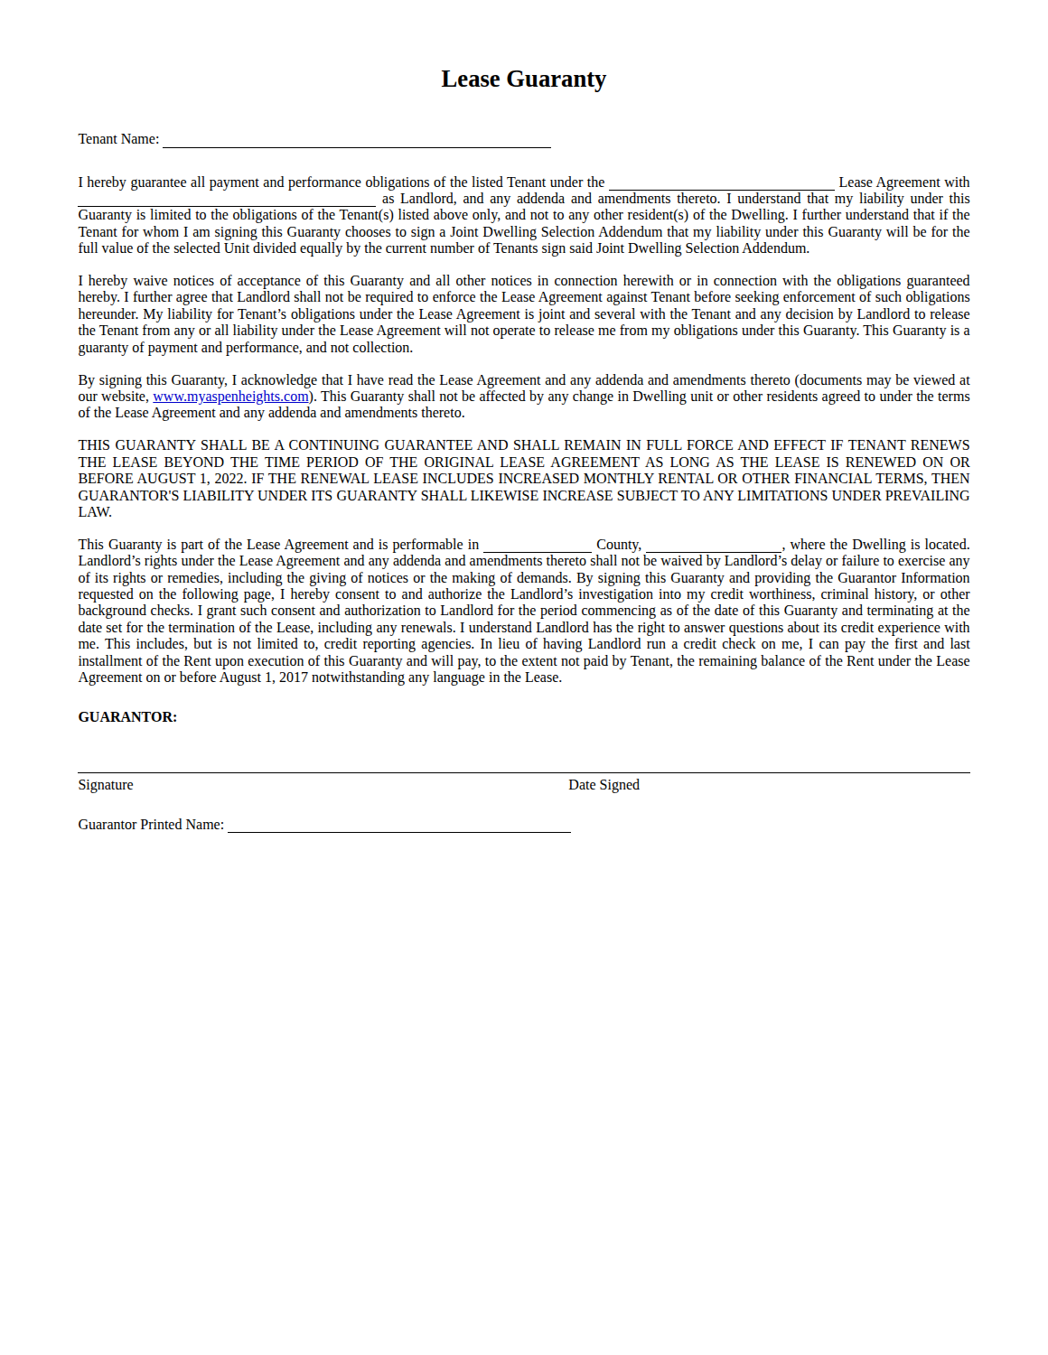Lease Guaranty
Tenant Name:
I hereby guarantee all payment and performance obligations of the listed Tenant under the Lease Agreement with as Landlord, and any addenda and amendments thereto. I understand that my liability under this Guaranty is limited to the obligations of the Tenant(s) listed above only, and not to any other resident(s) of the Dwelling. I further understand that if the Tenant for whom I am signing this Guaranty chooses to sign a Joint Dwelling Selection Addendum that my liability under this Guaranty will be for the full value of the selected Unit divided equally by the current number of Tenants sign said Joint Dwelling Selection Addendum.
I hereby waive notices of acceptance of this Guaranty and all other notices in connection herewith or in connection with the obligations guaranteed hereby. I further agree that Landlord shall not be required to enforce the Lease Agreement against Tenant before seeking enforcement of such obligations hereunder. My liability for Tenant’s obligations under the Lease Agreement is joint and several with the Tenant and any decision by Landlord to release the Tenant from any or all liability under the Lease Agreement will not operate to release me from my obligations under this Guaranty. This Guaranty is a guaranty of payment and performance, and not collection.
By signing this Guaranty, I acknowledge that I have read the Lease Agreement and any addenda and amendments thereto (documents may be viewed at our website, www.myaspenheights.com). This Guaranty shall not be affected by any change in Dwelling unit or other residents agreed to under the terms of the Lease Agreement and any addenda and amendments thereto.
THIS GUARANTY SHALL BE A CONTINUING GUARANTEE AND SHALL REMAIN IN FULL FORCE AND EFFECT IF TENANT RENEWS THE LEASE BEYOND THE TIME PERIOD OF THE ORIGINAL LEASE AGREEMENT AS LONG AS THE LEASE IS RENEWED ON OR BEFORE AUGUST 1, 2022. IF THE RENEWAL LEASE INCLUDES INCREASED MONTHLY RENTAL OR OTHER FINANCIAL TERMS, THEN GUARANTOR'S LIABILITY UNDER ITS GUARANTY SHALL LIKEWISE INCREASE SUBJECT TO ANY LIMITATIONS UNDER PREVAILING LAW.
This Guaranty is part of the Lease Agreement and is performable in County, , where the Dwelling is located. Landlord’s rights under the Lease Agreement and any addenda and amendments thereto shall not be waived by Landlord’s delay or failure to exercise any of its rights or remedies, including the giving of notices or the making of demands. By signing this Guaranty and providing the Guarantor Information requested on the following page, I hereby consent to and authorize the Landlord’s investigation into my credit worthiness, criminal history, or other background checks. I grant such consent and authorization to Landlord for the period commencing as of the date of this Guaranty and terminating at the date set for the termination of the Lease, including any renewals. I understand Landlord has the right to answer questions about its credit experience with me. This includes, but is not limited to, credit reporting agencies. In lieu of having Landlord run a credit check on me, I can pay the first and last installment of the Rent upon execution of this Guaranty and will pay, to the extent not paid by Tenant, the remaining balance of the Rent under the Lease Agreement on or before August 1, 2017 notwithstanding any language in the Lease.
GUARANTOR:
Signature Date Signed
Guarantor Printed Name: